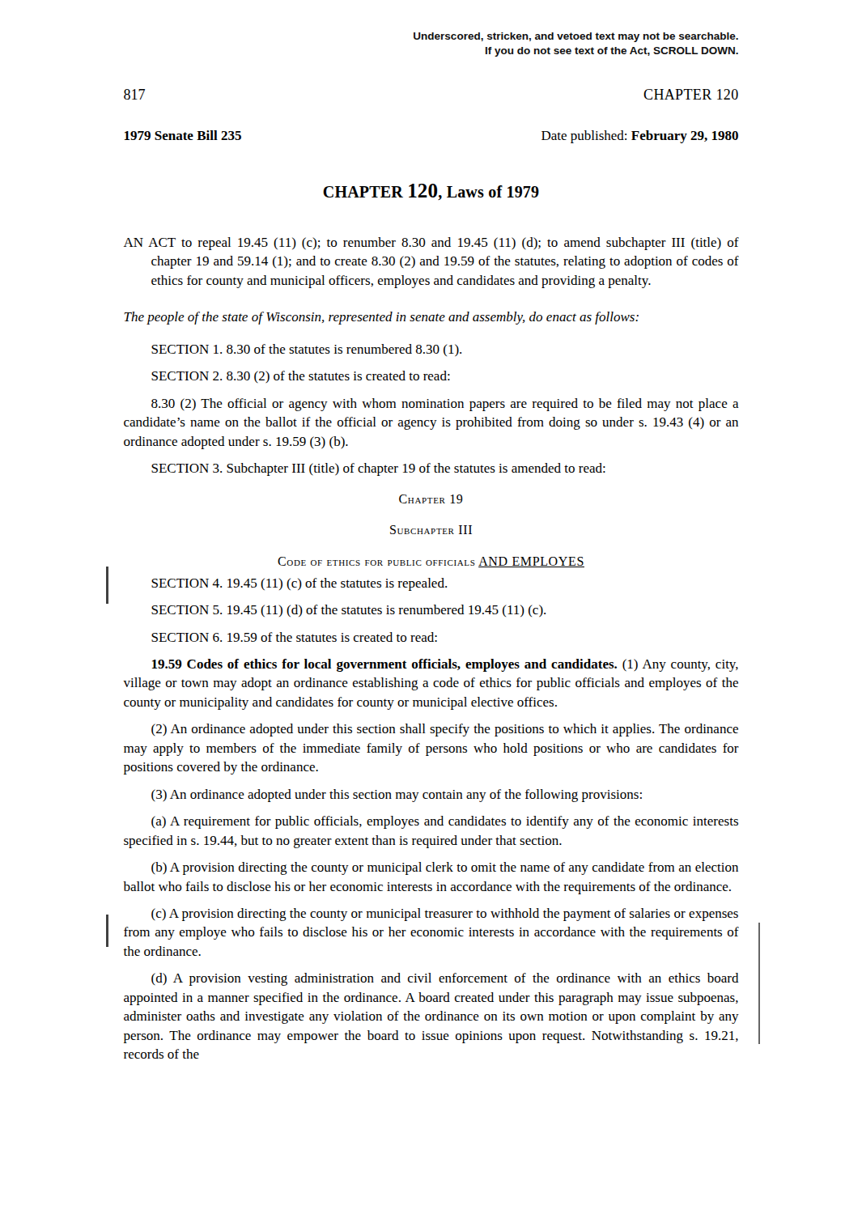Underscored, stricken, and vetoed text may not be searchable. If you do not see text of the Act, SCROLL DOWN.
817
CHAPTER 120
1979 Senate Bill 235
Date published: February 29, 1980
CHAPTER 120, Laws of 1979
AN ACT to repeal 19.45 (11) (c); to renumber 8.30 and 19.45 (11) (d); to amend subchapter III (title) of chapter 19 and 59.14 (1); and to create 8.30 (2) and 19.59 of the statutes, relating to adoption of codes of ethics for county and municipal officers, employes and candidates and providing a penalty.
The people of the state of Wisconsin, represented in senate and assembly, do enact as follows:
SECTION 1. 8.30 of the statutes is renumbered 8.30 (1).
SECTION 2. 8.30 (2) of the statutes is created to read:
8.30 (2) The official or agency with whom nomination papers are required to be filed may not place a candidate’s name on the ballot if the official or agency is prohibited from doing so under s. 19.43 (4) or an ordinance adopted under s. 19.59 (3) (b).
SECTION 3. Subchapter III (title) of chapter 19 of the statutes is amended to read:
Chapter 19
Subchapter III
Code of ethics for public officials AND EMPLOYES
SECTION 4. 19.45 (11) (c) of the statutes is repealed.
SECTION 5. 19.45 (11) (d) of the statutes is renumbered 19.45 (11) (c).
SECTION 6. 19.59 of the statutes is created to read:
19.59 Codes of ethics for local government officials, employes and candidates. (1) Any county, city, village or town may adopt an ordinance establishing a code of ethics for public officials and employes of the county or municipality and candidates for county or municipal elective offices.
(2) An ordinance adopted under this section shall specify the positions to which it applies. The ordinance may apply to members of the immediate family of persons who hold positions or who are candidates for positions covered by the ordinance.
(3) An ordinance adopted under this section may contain any of the following provisions:
(a) A requirement for public officials, employes and candidates to identify any of the economic interests specified in s. 19.44, but to no greater extent than is required under that section.
(b) A provision directing the county or municipal clerk to omit the name of any candidate from an election ballot who fails to disclose his or her economic interests in accordance with the requirements of the ordinance.
(c) A provision directing the county or municipal treasurer to withhold the payment of salaries or expenses from any employe who fails to disclose his or her economic interests in accordance with the requirements of the ordinance.
(d) A provision vesting administration and civil enforcement of the ordinance with an ethics board appointed in a manner specified in the ordinance. A board created under this paragraph may issue subpoenas, administer oaths and investigate any violation of the ordinance on its own motion or upon complaint by any person. The ordinance may empower the board to issue opinions upon request. Notwithstanding s. 19.21, records of the